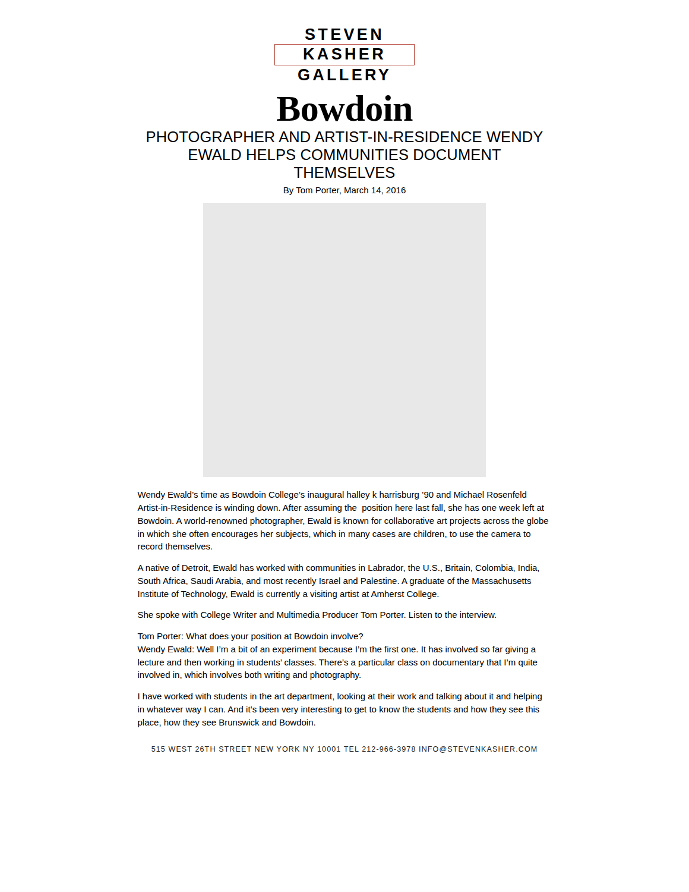Steven
Kasher
Gallery
Bowdoin
Photographer and Artist-in-Residence Wendy Ewald Helps Communities Document Themselves
By Tom Porter, March 14, 2016
Wendy Ewald’s time as Bowdoin College’s inaugural halley k harrisburg ’90 and Michael Rosenfeld Artist-in-Residence is winding down. After assuming the position here last fall, she has one week left at Bowdoin. A world-renowned photographer, Ewald is known for collaborative art projects across the globe in which she often encourages her subjects, which in many cases are children, to use the camera to record themselves.
A native of Detroit, Ewald has worked with communities in Labrador, the U.S., Britain, Colombia, India, South Africa, Saudi Arabia, and most recently Israel and Palestine. A graduate of the Massachusetts Institute of Technology, Ewald is currently a visiting artist at Amherst College.
She spoke with College Writer and Multimedia Producer Tom Porter. Listen to the interview.
Tom Porter: What does your position at Bowdoin involve?
Wendy Ewald: Well I’m a bit of an experiment because I’m the first one. It has involved so far giving a lecture and then working in students’ classes. There’s a particular class on documentary that I’m quite involved in, which involves both writing and photography.
I have worked with students in the art department, looking at their work and talking about it and helping in whatever way I can. And it’s been very interesting to get to know the students and how they see this place, how they see Brunswick and Bowdoin.
515 WEST 26TH STREET NEW YORK NY 10001 TEL 212-966-3978 INFO@STEVENKASHER.COM